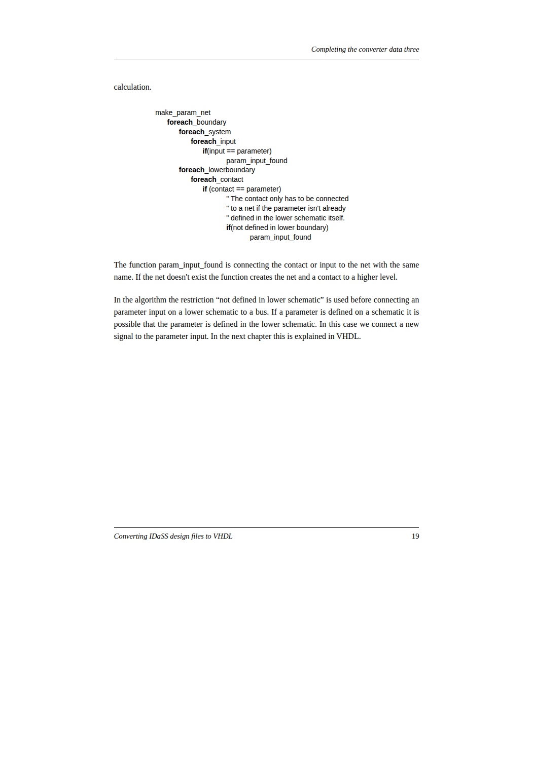Completing the converter data three
calculation.
make_param_net
      foreach_boundary
            foreach_system
                  foreach_input
                        if(input == parameter)
                                    param_input_found
            foreach_lowerboundary
                  foreach_contact
                        if (contact == parameter)
                                    " The contact only has to be connected
                                    " to a net if the parameter isn't already
                                    " defined in the lower schematic itself.
                                    if(not defined in lower boundary)
                                                param_input_found
The function param_input_found is connecting the contact or input to the net with the same name. If the net doesn't exist the function creates the net and a contact to a higher level.
In the algorithm the restriction “not defined in lower schematic” is used before connecting an parameter input on a lower schematic to a bus. If a parameter is defined on a schematic it is possible that the parameter is defined in the lower schematic. In this case we connect a new signal to the parameter input. In the next chapter this is explained in VHDL.
Converting IDaSS design files to VHDL 19